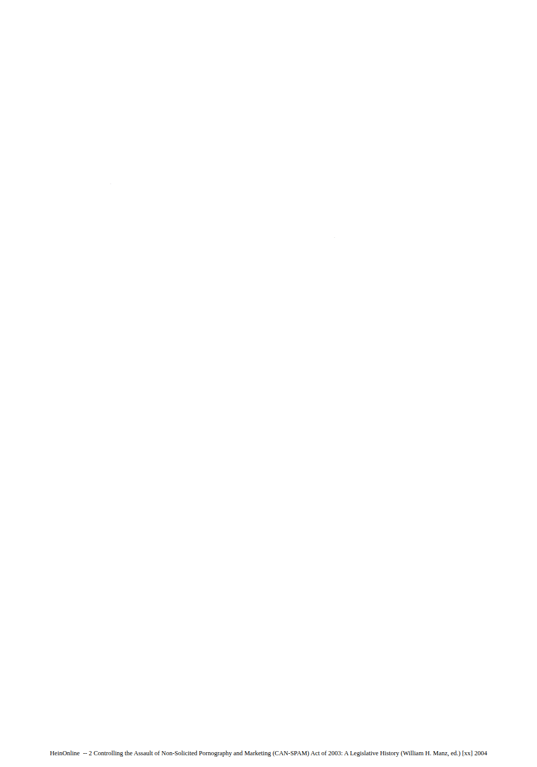. .
HeinOnline -- 2 Controlling the Assault of Non-Solicited Pornography and Marketing (CAN-SPAM) Act of 2003: A Legislative History (William H. Manz, ed.) [xx] 2004